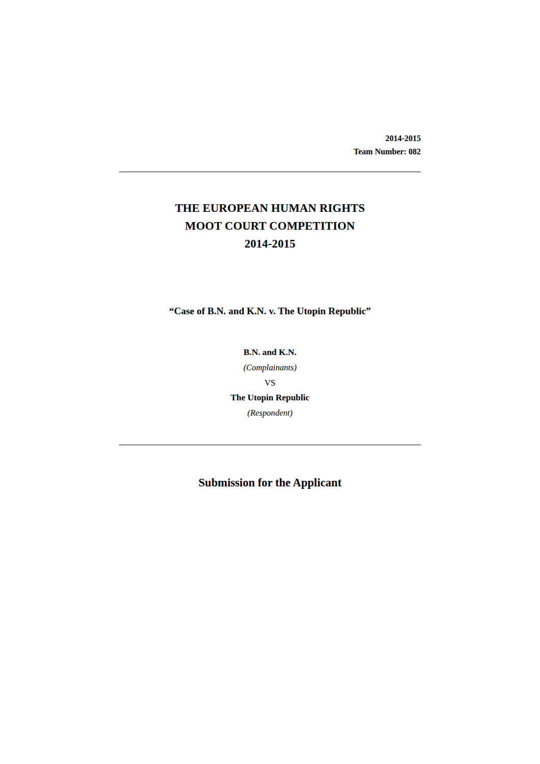2014-2015
Team Number: 082
THE EUROPEAN HUMAN RIGHTS
MOOT COURT COMPETITION
2014-2015
“Case of B.N. and K.N. v. The Utopin Republic”
B.N. and K.N.
(Complainants)
VS
The Utopin Republic
(Respondent)
Submission for the Applicant